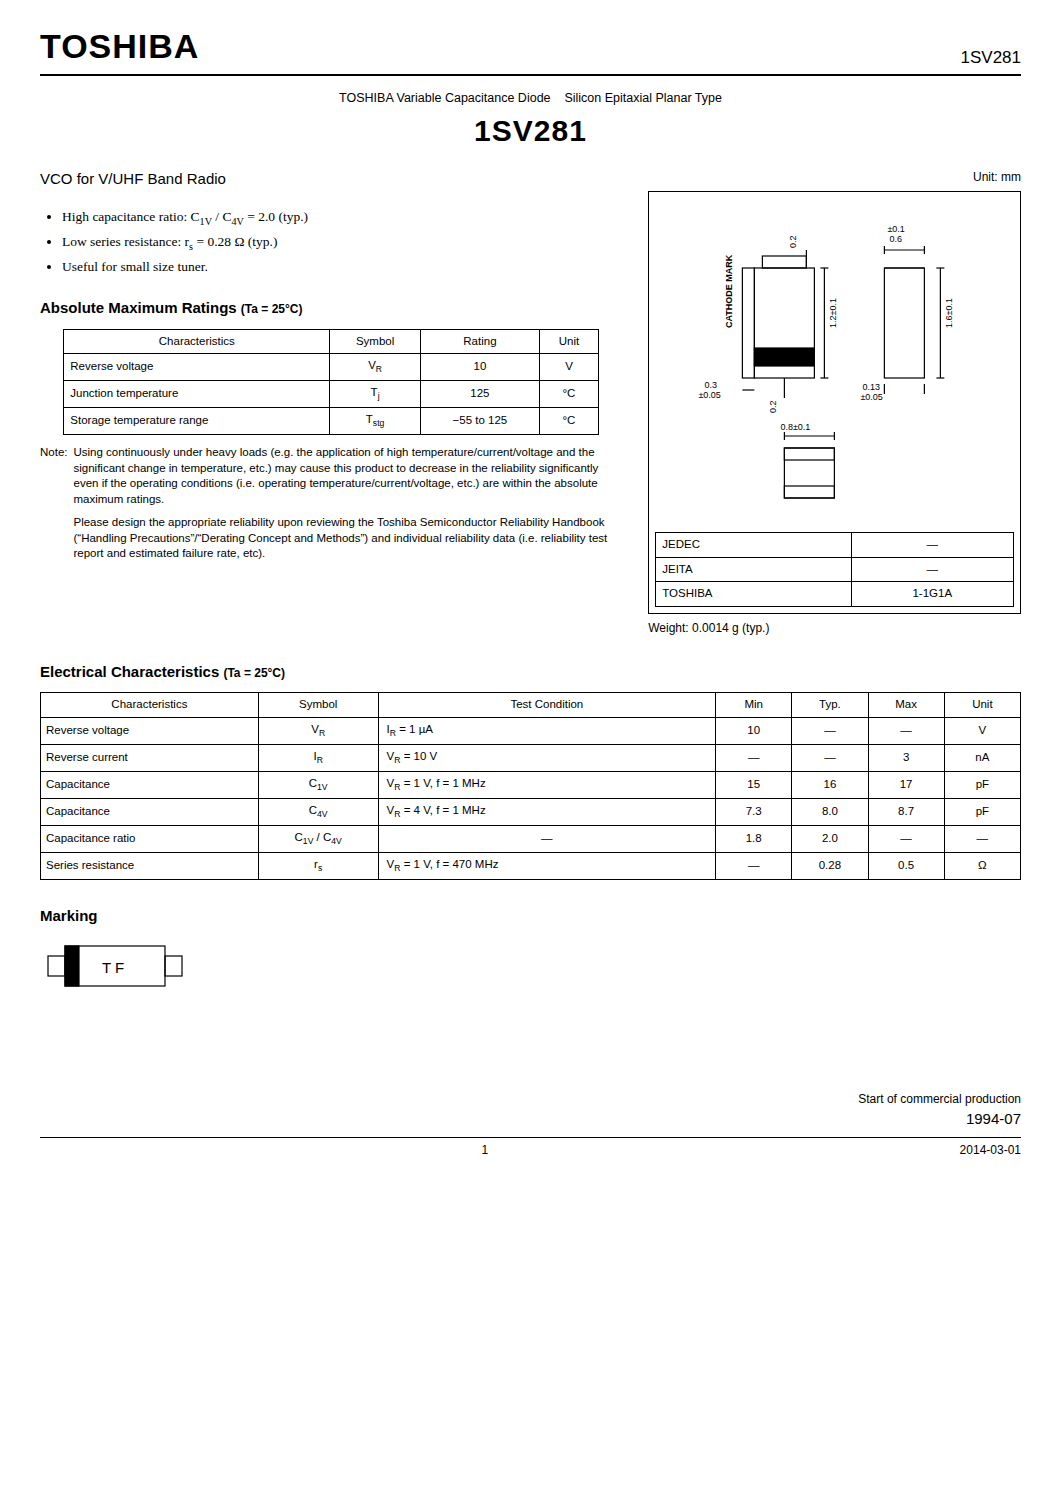TOSHIBA
1SV281
TOSHIBA Variable Capacitance Diode Silicon Epitaxial Planar Type
1SV281
VCO for V/UHF Band Radio
High capacitance ratio: C1V / C4V = 2.0 (typ.)
Low series resistance: rs = 0.28 Ω (typ.)
Useful for small size tuner.
Absolute Maximum Ratings (Ta = 25°C)
| Characteristics | Symbol | Rating | Unit |
| --- | --- | --- | --- |
| Reverse voltage | V R | 10 | V |
| Junction temperature | T j | 125 | °C |
| Storage temperature range | T stg | −55 to 125 | °C |
Note:
Using continuously under heavy loads (e.g. the application of high temperature/current/voltage and the significant change in temperature, etc.) may cause this product to decrease in the reliability significantly even if the operating conditions (i.e. operating temperature/current/voltage, etc.) are within the absolute maximum ratings.
Please design the appropriate reliability upon reviewing the Toshiba Semiconductor Reliability Handbook (“Handling Precautions”/“Derating Concept and Methods”) and individual reliability data (i.e. reliability test report and estimated failure rate, etc).
Unit: mm
CATHODE MARK 0.2 1.2±0.1 0.3 ±0.05 0.2 0.6 ±0.1 1.6±0.1 0.13 ±0.05 0.8±0.1
| JEDEC | — |
| JEITA | — |
| TOSHIBA | 1-1G1A |
Weight: 0.0014 g (typ.)
Electrical Characteristics (Ta = 25°C)
| Characteristics | Symbol | Test Condition | Min | Typ. | Max | Unit |
| --- | --- | --- | --- | --- | --- | --- |
| Reverse voltage | V R | I R = 1 µA | 10 | — | — | V |
| Reverse current | I R | V R = 10 V | — | — | 3 | nA |
| Capacitance | C 1V | V R = 1 V, f = 1 MHz | 15 | 16 | 17 | pF |
| Capacitance | C 4V | V R = 4 V, f = 1 MHz | 7.3 | 8.0 | 8.7 | pF |
| Capacitance ratio | C 1V / C 4V | — | 1.8 | 2.0 | — | — |
| Series resistance | r s | V R = 1 V, f = 470 MHz | — | 0.28 | 0.5 | Ω |
Marking
T F
Start of commercial production
1994-07
1
2014-03-01